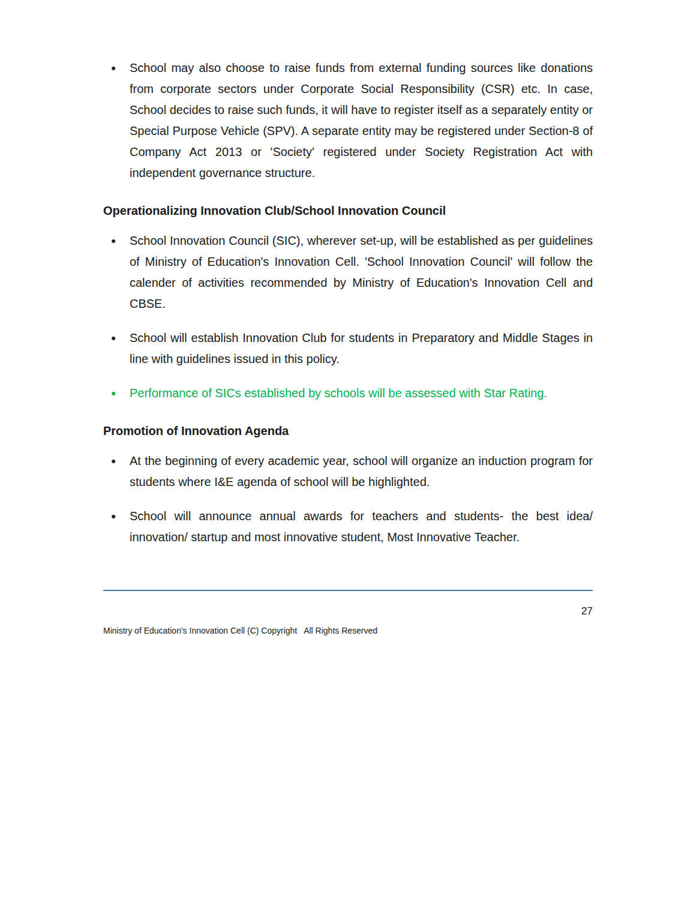School may also choose to raise funds from external funding sources like donations from corporate sectors under Corporate Social Responsibility (CSR) etc. In case, School decides to raise such funds, it will have to register itself as a separately entity or Special Purpose Vehicle (SPV). A separate entity may be registered under Section-8 of Company Act 2013 or 'Society' registered under Society Registration Act with independent governance structure.
Operationalizing Innovation Club/School Innovation Council
School Innovation Council (SIC), wherever set-up, will be established as per guidelines of Ministry of Education's Innovation Cell. 'School Innovation Council' will follow the calender of activities recommended by Ministry of Education's Innovation Cell and CBSE.
School will establish Innovation Club for students in Preparatory and Middle Stages in line with guidelines issued in this policy.
Performance of SICs established by schools will be assessed with Star Rating.
Promotion of Innovation Agenda
At the beginning of every academic year, school will organize an induction program for students where I&E agenda of school will be highlighted.
School will announce annual awards for teachers and students- the best idea/ innovation/ startup and most innovative student, Most Innovative Teacher.
27
Ministry of Education's Innovation Cell (C) Copyright All Rights Reserved